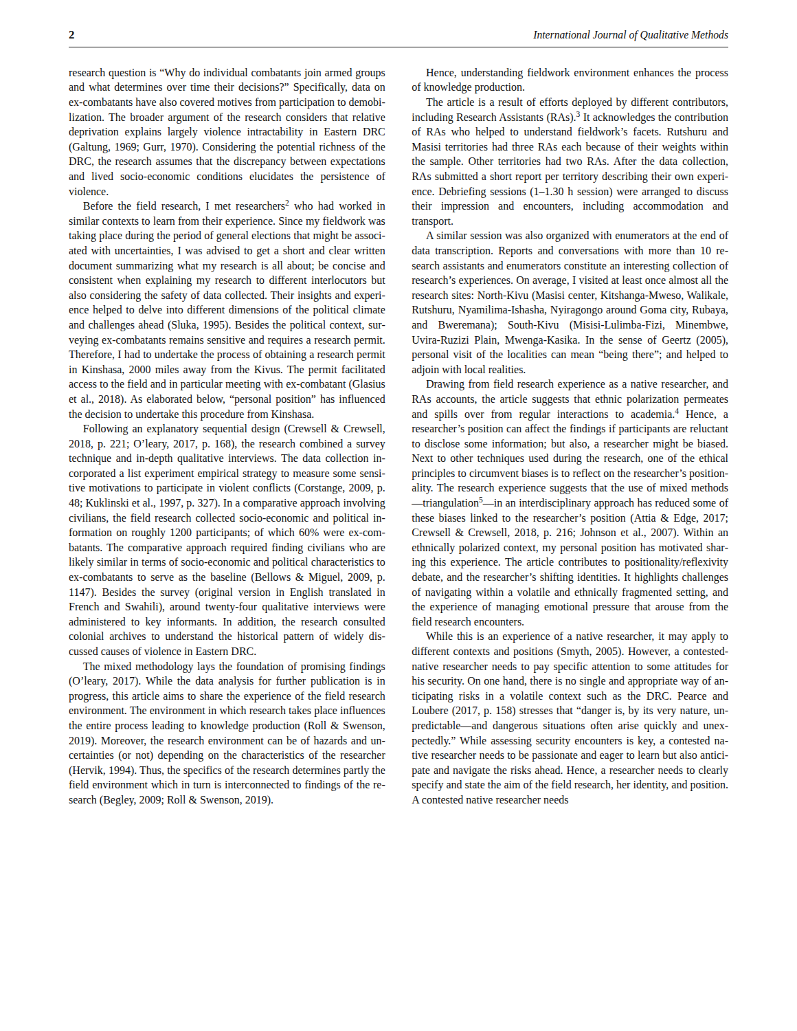2 International Journal of Qualitative Methods
research question is “Why do individual combatants join armed groups and what determines over time their decisions?” Specifically, data on ex-combatants have also covered motives from participation to demobilization. The broader argument of the research considers that relative deprivation explains largely violence intractability in Eastern DRC (Galtung, 1969; Gurr, 1970). Considering the potential richness of the DRC, the research assumes that the discrepancy between expectations and lived socio-economic conditions elucidates the persistence of violence.
Before the field research, I met researchers2 who had worked in similar contexts to learn from their experience. Since my fieldwork was taking place during the period of general elections that might be associated with uncertainties, I was advised to get a short and clear written document summarizing what my research is all about; be concise and consistent when explaining my research to different interlocutors but also considering the safety of data collected. Their insights and experience helped to delve into different dimensions of the political climate and challenges ahead (Sluka, 1995). Besides the political context, surveying ex-combatants remains sensitive and requires a research permit. Therefore, I had to undertake the process of obtaining a research permit in Kinshasa, 2000 miles away from the Kivus. The permit facilitated access to the field and in particular meeting with ex-combatant (Glasius et al., 2018). As elaborated below, “personal position” has influenced the decision to undertake this procedure from Kinshasa.
Following an explanatory sequential design (Crewsell & Crewsell, 2018, p. 221; O’leary, 2017, p. 168), the research combined a survey technique and in-depth qualitative interviews. The data collection incorporated a list experiment empirical strategy to measure some sensitive motivations to participate in violent conflicts (Corstange, 2009, p. 48; Kuklinski et al., 1997, p. 327). In a comparative approach involving civilians, the field research collected socio-economic and political information on roughly 1200 participants; of which 60% were ex-combatants. The comparative approach required finding civilians who are likely similar in terms of socio-economic and political characteristics to ex-combatants to serve as the baseline (Bellows & Miguel, 2009, p. 1147). Besides the survey (original version in English translated in French and Swahili), around twenty-four qualitative interviews were administered to key informants. In addition, the research consulted colonial archives to understand the historical pattern of widely discussed causes of violence in Eastern DRC.
The mixed methodology lays the foundation of promising findings (O’leary, 2017). While the data analysis for further publication is in progress, this article aims to share the experience of the field research environment. The environment in which research takes place influences the entire process leading to knowledge production (Roll & Swenson, 2019). Moreover, the research environment can be of hazards and uncertainties (or not) depending on the characteristics of the researcher (Hervik, 1994). Thus, the specifics of the research determines partly the field environment which in turn is interconnected to findings of the research (Begley, 2009; Roll & Swenson, 2019).
Hence, understanding fieldwork environment enhances the process of knowledge production.
The article is a result of efforts deployed by different contributors, including Research Assistants (RAs).3 It acknowledges the contribution of RAs who helped to understand fieldwork’s facets. Rutshuru and Masisi territories had three RAs each because of their weights within the sample. Other territories had two RAs. After the data collection, RAs submitted a short report per territory describing their own experience. Debriefing sessions (1–1.30 h session) were arranged to discuss their impression and encounters, including accommodation and transport.
A similar session was also organized with enumerators at the end of data transcription. Reports and conversations with more than 10 research assistants and enumerators constitute an interesting collection of research’s experiences. On average, I visited at least once almost all the research sites: North-Kivu (Masisi center, Kitshanga-Mweso, Walikale, Rutshuru, Nyamilima-Ishasha, Nyiragongo around Goma city, Rubaya, and Bweremana); South-Kivu (Misisi-Lulimba-Fizi, Minembwe, Uvira-Ruzizi Plain, Mwenga-Kasika. In the sense of Geertz (2005), personal visit of the localities can mean “being there”; and helped to adjoin with local realities.
Drawing from field research experience as a native researcher, and RAs accounts, the article suggests that ethnic polarization permeates and spills over from regular interactions to academia.4 Hence, a researcher’s position can affect the findings if participants are reluctant to disclose some information; but also, a researcher might be biased. Next to other techniques used during the research, one of the ethical principles to circumvent biases is to reflect on the researcher’s positionality. The research experience suggests that the use of mixed methods—triangulation5—in an interdisciplinary approach has reduced some of these biases linked to the researcher’s position (Attia & Edge, 2017; Crewsell & Crewsell, 2018, p. 216; Johnson et al., 2007). Within an ethnically polarized context, my personal position has motivated sharing this experience. The article contributes to positionality/reflexivity debate, and the researcher’s shifting identities. It highlights challenges of navigating within a volatile and ethnically fragmented setting, and the experience of managing emotional pressure that arouse from the field research encounters.
While this is an experience of a native researcher, it may apply to different contexts and positions (Smyth, 2005). However, a contested-native researcher needs to pay specific attention to some attitudes for his security. On one hand, there is no single and appropriate way of anticipating risks in a volatile context such as the DRC. Pearce and Loubere (2017, p. 158) stresses that “danger is, by its very nature, unpredictable—and dangerous situations often arise quickly and unexpectedly.” While assessing security encounters is key, a contested native researcher needs to be passionate and eager to learn but also anticipate and navigate the risks ahead. Hence, a researcher needs to clearly specify and state the aim of the field research, her identity, and position. A contested native researcher needs